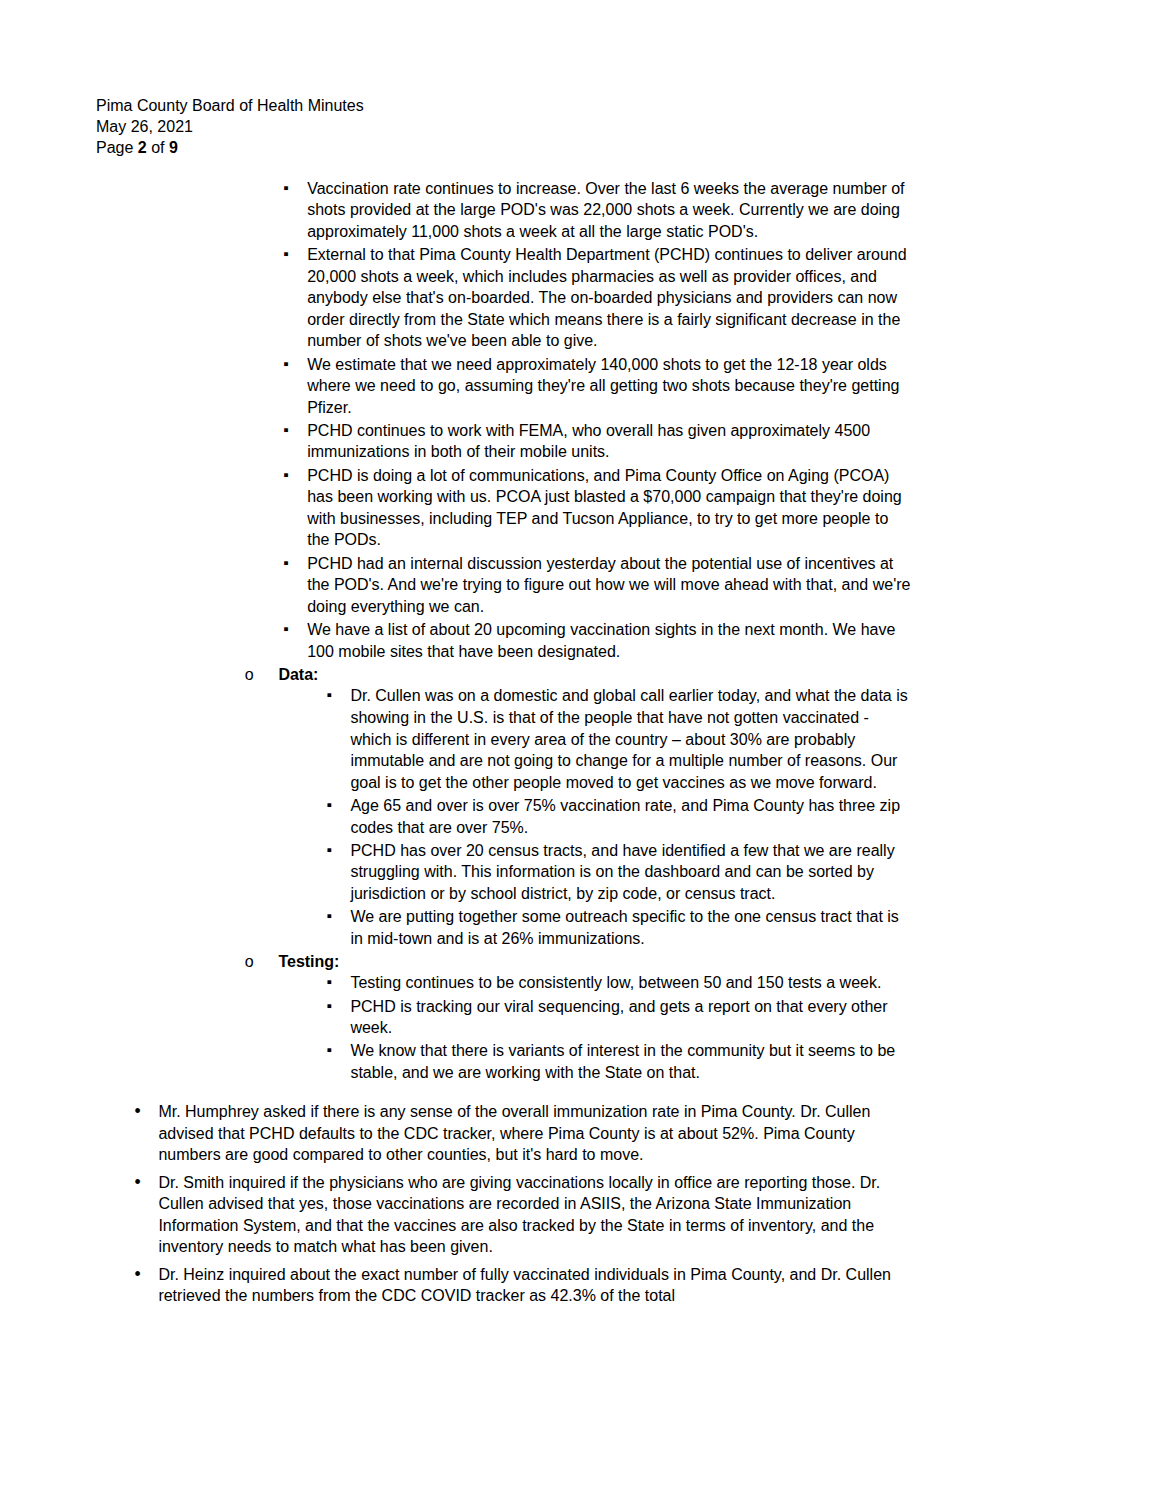Pima County Board of Health Minutes
May 26, 2021
Page 2 of 9
Vaccination rate continues to increase. Over the last 6 weeks the average number of shots provided at the large POD's was 22,000 shots a week. Currently we are doing approximately 11,000 shots a week at all the large static POD's.
External to that Pima County Health Department (PCHD) continues to deliver around 20,000 shots a week, which includes pharmacies as well as provider offices, and anybody else that's on-boarded. The on-boarded physicians and providers can now order directly from the State which means there is a fairly significant decrease in the number of shots we've been able to give.
We estimate that we need approximately 140,000 shots to get the 12-18 year olds where we need to go, assuming they're all getting two shots because they're getting Pfizer.
PCHD continues to work with FEMA, who overall has given approximately 4500 immunizations in both of their mobile units.
PCHD is doing a lot of communications, and Pima County Office on Aging (PCOA) has been working with us. PCOA just blasted a $70,000 campaign that they're doing with businesses, including TEP and Tucson Appliance, to try to get more people to the PODs.
PCHD had an internal discussion yesterday about the potential use of incentives at the POD's. And we're trying to figure out how we will move ahead with that, and we're doing everything we can.
We have a list of about 20 upcoming vaccination sights in the next month. We have 100 mobile sites that have been designated.
Data:
Dr. Cullen was on a domestic and global call earlier today, and what the data is showing in the U.S. is that of the people that have not gotten vaccinated - which is different in every area of the country – about 30% are probably immutable and are not going to change for a multiple number of reasons. Our goal is to get the other people moved to get vaccines as we move forward.
Age 65 and over is over 75% vaccination rate, and Pima County has three zip codes that are over 75%.
PCHD has over 20 census tracts, and have identified a few that we are really struggling with. This information is on the dashboard and can be sorted by jurisdiction or by school district, by zip code, or census tract.
We are putting together some outreach specific to the one census tract that is in mid-town and is at 26% immunizations.
Testing:
Testing continues to be consistently low, between 50 and 150 tests a week.
PCHD is tracking our viral sequencing, and gets a report on that every other week.
We know that there is variants of interest in the community but it seems to be stable, and we are working with the State on that.
Mr. Humphrey asked if there is any sense of the overall immunization rate in Pima County. Dr. Cullen advised that PCHD defaults to the CDC tracker, where Pima County is at about 52%. Pima County numbers are good compared to other counties, but it's hard to move.
Dr. Smith inquired if the physicians who are giving vaccinations locally in office are reporting those. Dr. Cullen advised that yes, those vaccinations are recorded in ASIIS, the Arizona State Immunization Information System, and that the vaccines are also tracked by the State in terms of inventory, and the inventory needs to match what has been given.
Dr. Heinz inquired about the exact number of fully vaccinated individuals in Pima County, and Dr. Cullen retrieved the numbers from the CDC COVID tracker as 42.3% of the total